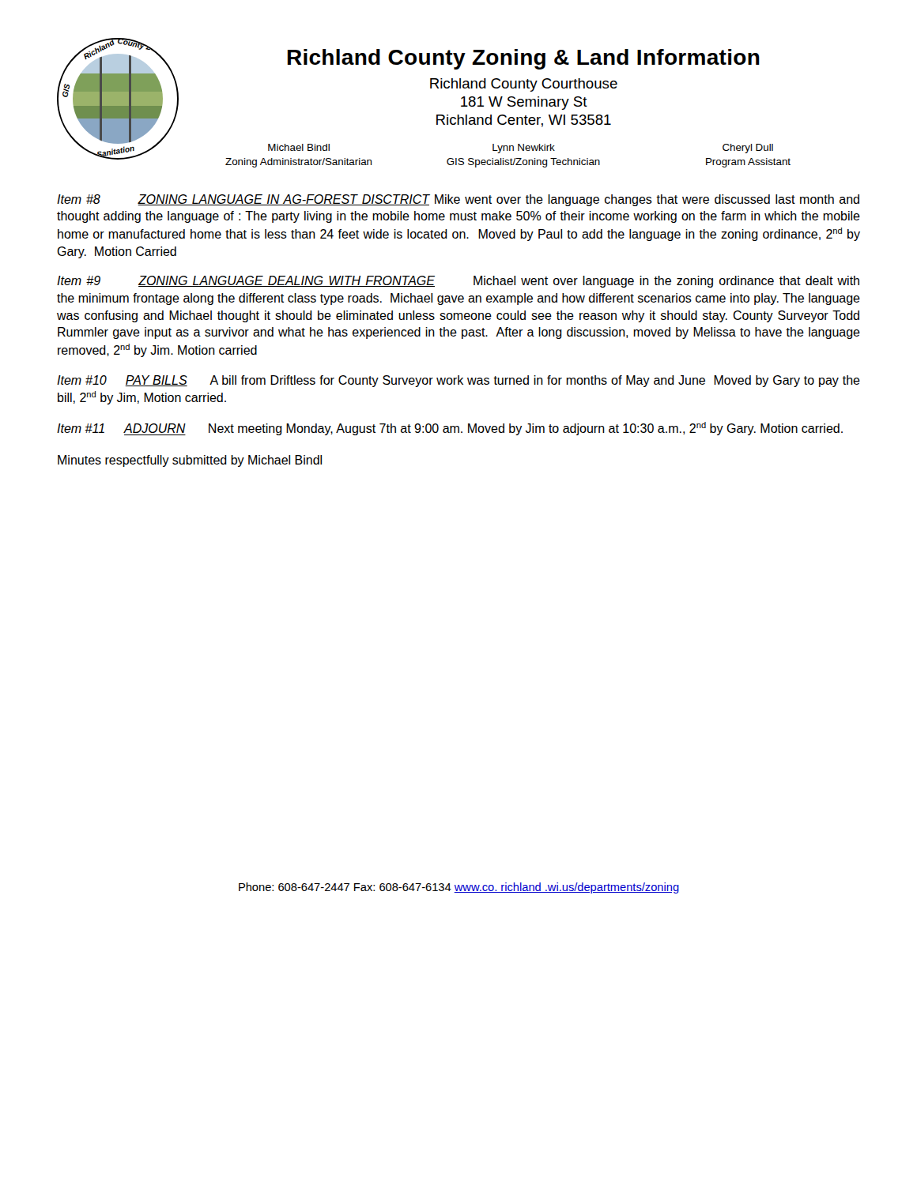Richland County Zoning & Land Information Planning & Zoning Sanitation • GIS
Richland County Zoning & Land Information
Richland County Courthouse
181 W Seminary St
Richland Center, WI 53581
Michael Bindl Zoning Administrator/Sanitarian
Lynn Newkirk GIS Specialist/Zoning Technician
Cheryl Dull Program Assistant
Item #8 ZONING LANGUAGE IN AG-FOREST DISCTRICT Mike went over the language changes that were discussed last month and thought adding the language of : The party living in the mobile home must make 50% of their income working on the farm in which the mobile home or manufactured home that is less than 24 feet wide is located on. Moved by Paul to add the language in the zoning ordinance, 2nd by Gary. Motion Carried
Item #9 ZONING LANGUAGE DEALING WITH FRONTAGE Michael went over language in the zoning ordinance that dealt with the minimum frontage along the different class type roads. Michael gave an example and how different scenarios came into play. The language was confusing and Michael thought it should be eliminated unless someone could see the reason why it should stay. County Surveyor Todd Rummler gave input as a survivor and what he has experienced in the past. After a long discussion, moved by Melissa to have the language removed, 2nd by Jim. Motion carried
Item #10 PAY BILLS A bill from Driftless for County Surveyor work was turned in for months of May and June Moved by Gary to pay the bill, 2nd by Jim, Motion carried.
Item #11 ADJOURN Next meeting Monday, August 7th at 9:00 am. Moved by Jim to adjourn at 10:30 a.m., 2nd by Gary. Motion carried.
Minutes respectfully submitted by Michael Bindl
Phone: 608-647-2447 Fax: 608-647-6134 www.co. richland .wi.us/departments/zoning